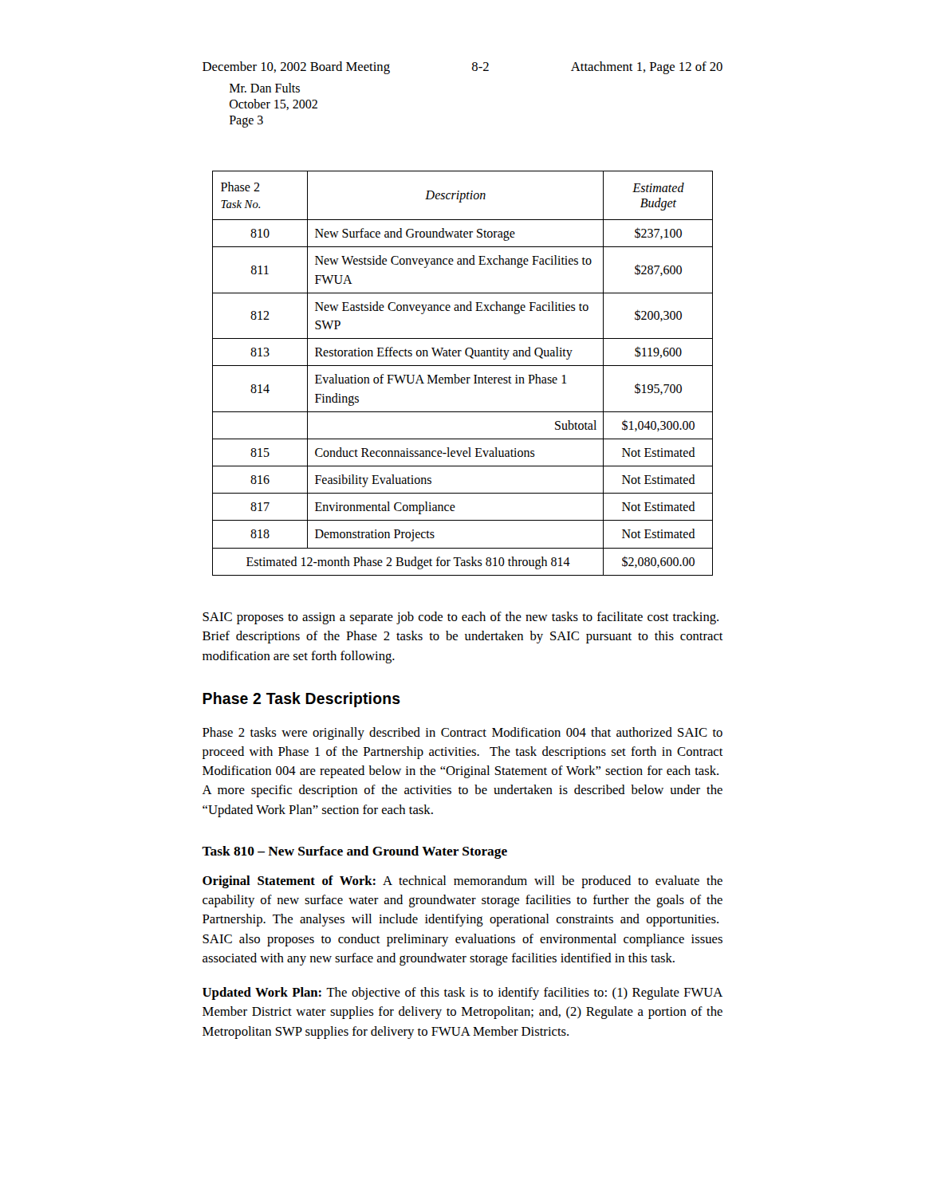December 10, 2002 Board Meeting
8-2
Attachment 1, Page 12 of 20
Mr. Dan Fults
October 15, 2002
Page 3
| Phase 2 Task No. | Description | Estimated Budget |
| --- | --- | --- |
| 810 | New Surface and Groundwater Storage | $237,100 |
| 811 | New Westside Conveyance and Exchange Facilities to FWUA | $287,600 |
| 812 | New Eastside Conveyance and Exchange Facilities to SWP | $200,300 |
| 813 | Restoration Effects on Water Quantity and Quality | $119,600 |
| 814 | Evaluation of FWUA Member Interest in Phase 1 Findings | $195,700 |
| | Subtotal | $1,040,300.00 |
| 815 | Conduct Reconnaissance-level Evaluations | Not Estimated |
| 816 | Feasibility Evaluations | Not Estimated |
| 817 | Environmental Compliance | Not Estimated |
| 818 | Demonstration Projects | Not Estimated |
| Estimated 12-month Phase 2 Budget for Tasks 810 through 814 | $2,080,600.00 |
SAIC proposes to assign a separate job code to each of the new tasks to facilitate cost tracking. Brief descriptions of the Phase 2 tasks to be undertaken by SAIC pursuant to this contract modification are set forth following.
Phase 2 Task Descriptions
Phase 2 tasks were originally described in Contract Modification 004 that authorized SAIC to proceed with Phase 1 of the Partnership activities. The task descriptions set forth in Contract Modification 004 are repeated below in the “Original Statement of Work” section for each task. A more specific description of the activities to be undertaken is described below under the “Updated Work Plan” section for each task.
Task 810 – New Surface and Ground Water Storage
Original Statement of Work: A technical memorandum will be produced to evaluate the capability of new surface water and groundwater storage facilities to further the goals of the Partnership. The analyses will include identifying operational constraints and opportunities. SAIC also proposes to conduct preliminary evaluations of environmental compliance issues associated with any new surface and groundwater storage facilities identified in this task.
Updated Work Plan: The objective of this task is to identify facilities to: (1) Regulate FWUA Member District water supplies for delivery to Metropolitan; and, (2) Regulate a portion of the Metropolitan SWP supplies for delivery to FWUA Member Districts.